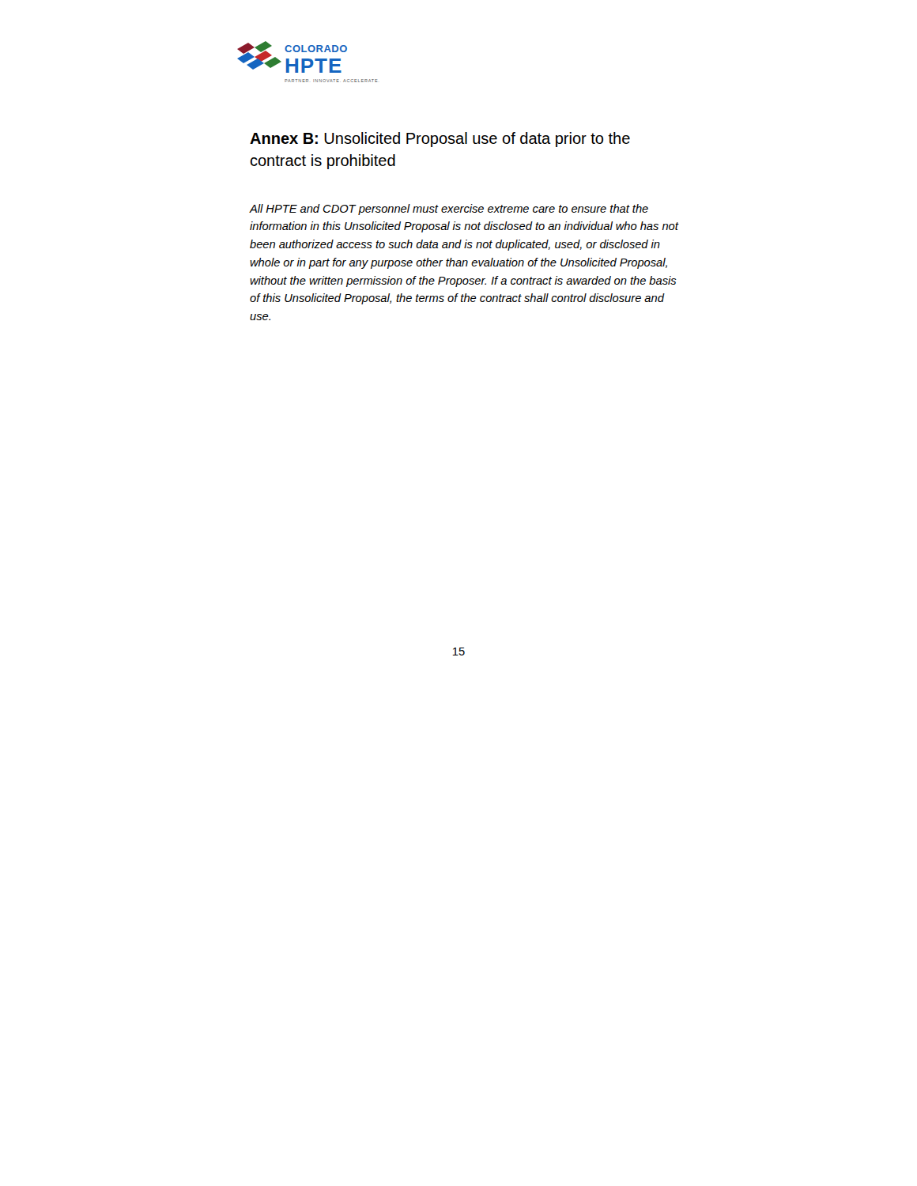COLORADO HPTE PARTNER. INNOVATE. ACCELERATE.
Annex B: Unsolicited Proposal use of data prior to the contract is prohibited
All HPTE and CDOT personnel must exercise extreme care to ensure that the information in this Unsolicited Proposal is not disclosed to an individual who has not been authorized access to such data and is not duplicated, used, or disclosed in whole or in part for any purpose other than evaluation of the Unsolicited Proposal, without the written permission of the Proposer. If a contract is awarded on the basis of this Unsolicited Proposal, the terms of the contract shall control disclosure and use.
15